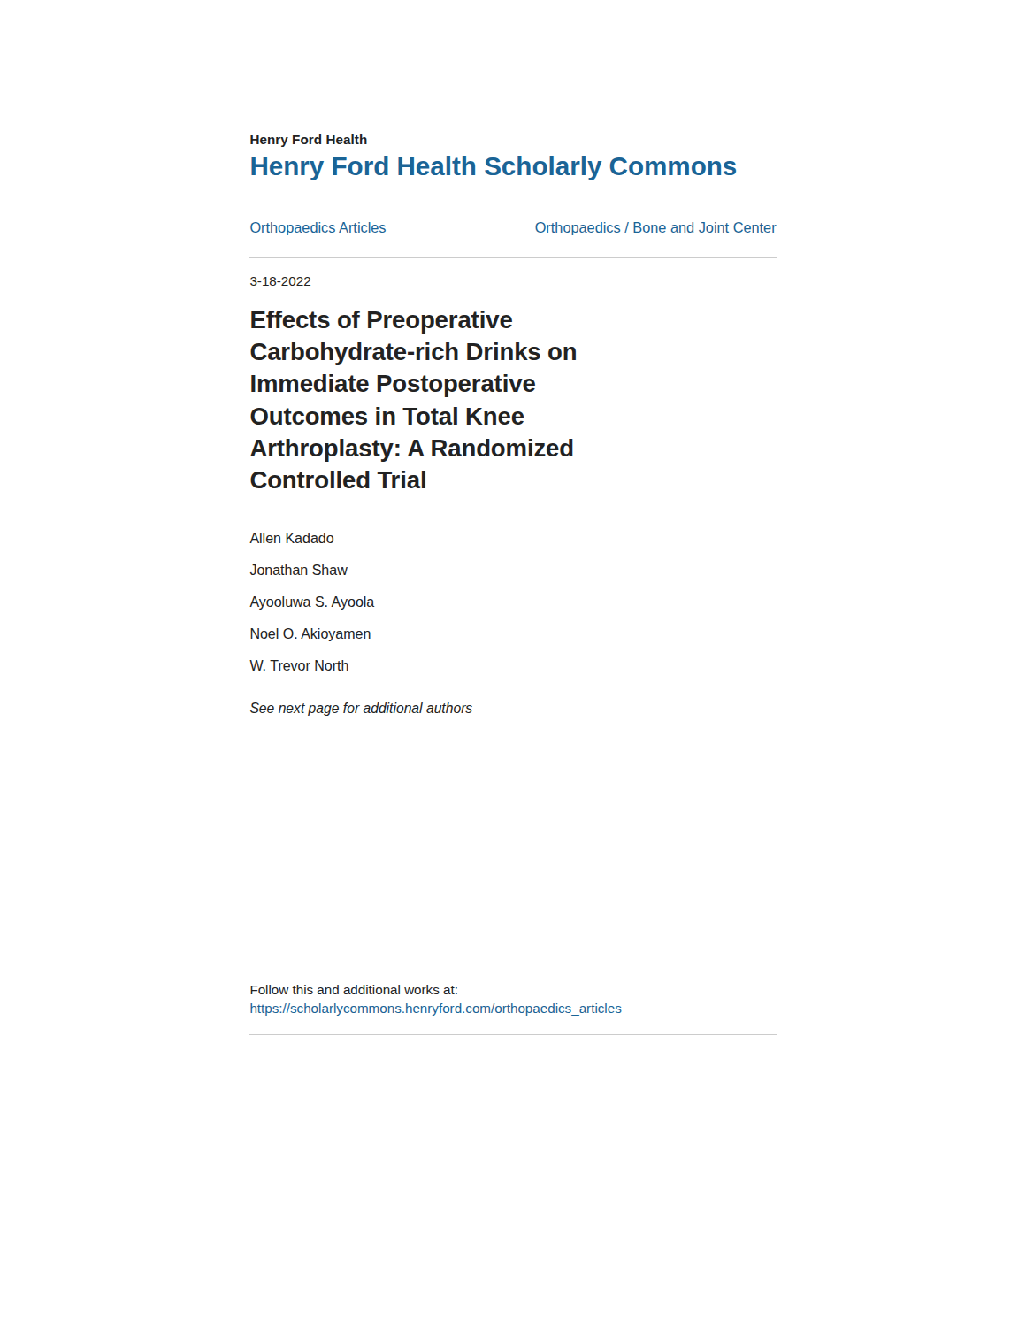Henry Ford Health
Henry Ford Health Scholarly Commons
Orthopaedics Articles Orthopaedics / Bone and Joint Center
3-18-2022
Effects of Preoperative Carbohydrate-rich Drinks on Immediate Postoperative Outcomes in Total Knee Arthroplasty: A Randomized Controlled Trial
Allen Kadado
Jonathan Shaw
Ayooluwa S. Ayoola
Noel O. Akioyamen
W. Trevor North
See next page for additional authors
Follow this and additional works at: https://scholarlycommons.henryford.com/orthopaedics_articles